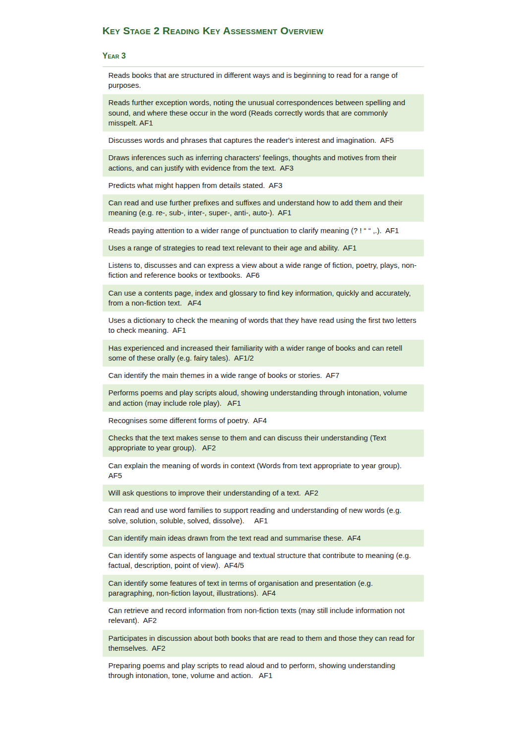Key Stage 2 Reading Key Assessment Overview
Year 3
| Reads books that are structured in different ways and is beginning to read for a range of purposes. |
| Reads further exception words, noting the unusual correspondences between spelling and sound, and where these occur in the word (Reads correctly words that are commonly misspelt. AF1 |
| Discusses words and phrases that captures the reader's interest and imagination. AF5 |
| Draws inferences such as inferring characters' feelings, thoughts and motives from their actions, and can justify with evidence from the text. AF3 |
| Predicts what might happen from details stated. AF3 |
| Can read and use further prefixes and suffixes and understand how to add them and their meaning (e.g. re-, sub-, inter-, super-, anti-, auto-). AF1 |
| Reads paying attention to a wider range of punctuation to clarify meaning (? ! “ “ ,.). AF1 |
| Uses a range of strategies to read text relevant to their age and ability. AF1 |
| Listens to, discusses and can express a view about a wide range of fiction, poetry, plays, non-fiction and reference books or textbooks. AF6 |
| Can use a contents page, index and glossary to find key information, quickly and accurately, from a non-fiction text. AF4 |
| Uses a dictionary to check the meaning of words that they have read using the first two letters to check meaning. AF1 |
| Has experienced and increased their familiarity with a wider range of books and can retell some of these orally (e.g. fairy tales). AF1/2 |
| Can identify the main themes in a wide range of books or stories. AF7 |
| Performs poems and play scripts aloud, showing understanding through intonation, volume and action (may include role play). AF1 |
| Recognises some different forms of poetry. AF4 |
| Checks that the text makes sense to them and can discuss their understanding (Text appropriate to year group). AF2 |
| Can explain the meaning of words in context (Words from text appropriate to year group). AF5 |
| Will ask questions to improve their understanding of a text. AF2 |
| Can read and use word families to support reading and understanding of new words (e.g. solve, solution, soluble, solved, dissolve). AF1 |
| Can identify main ideas drawn from the text read and summarise these. AF4 |
| Can identify some aspects of language and textual structure that contribute to meaning (e.g. factual, description, point of view). AF4/5 |
| Can identify some features of text in terms of organisation and presentation (e.g. paragraphing, non-fiction layout, illustrations). AF4 |
| Can retrieve and record information from non-fiction texts (may still include information not relevant). AF2 |
| Participates in discussion about both books that are read to them and those they can read for themselves. AF2 |
| Preparing poems and play scripts to read aloud and to perform, showing understanding through intonation, tone, volume and action. AF1 |